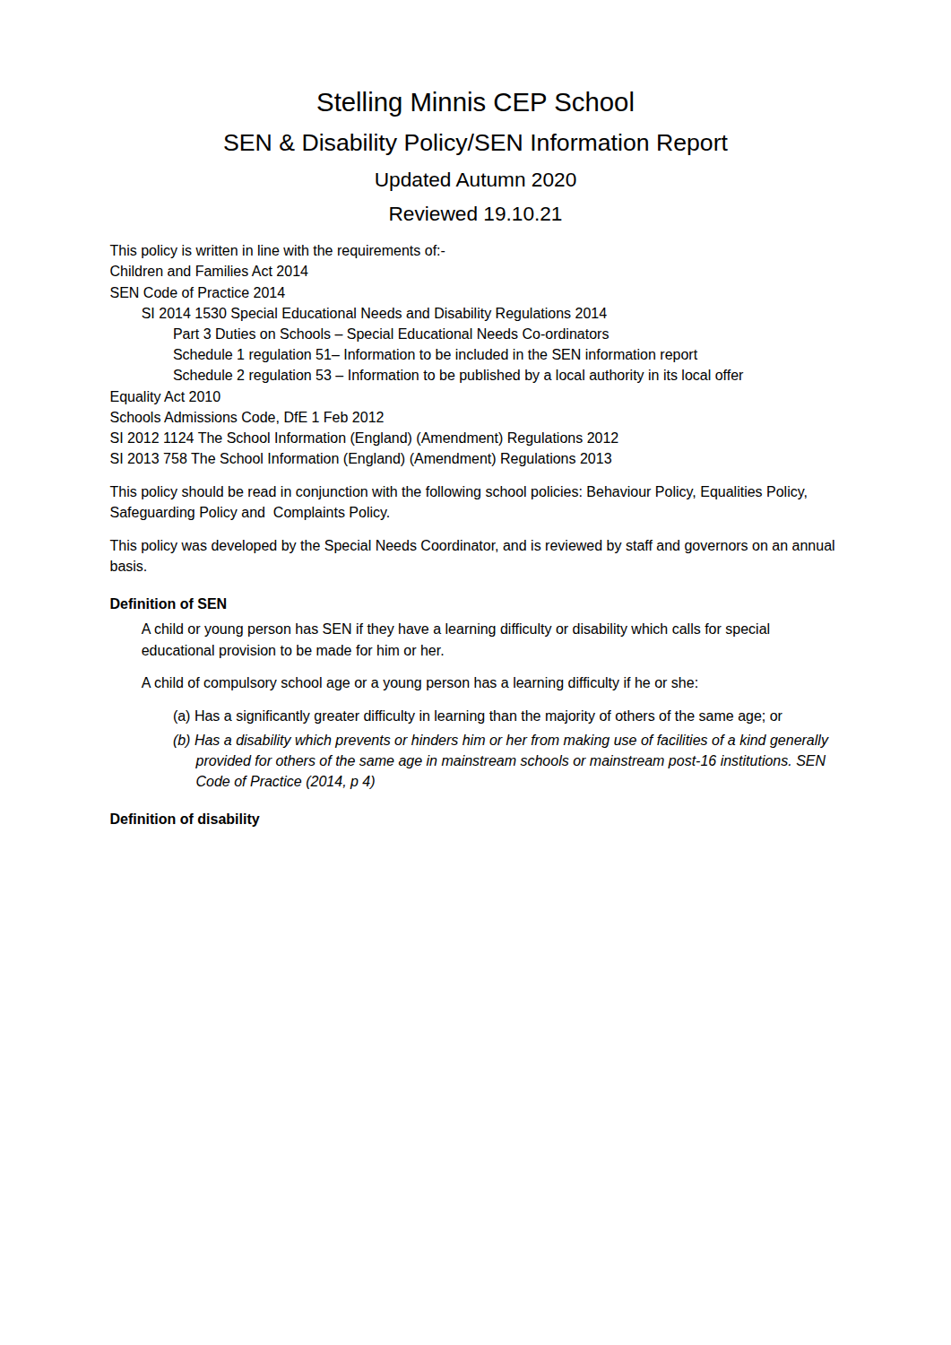Stelling Minnis CEP School
SEN & Disability Policy/SEN Information Report
Updated Autumn 2020
Reviewed 19.10.21
This policy is written in line with the requirements of:-
Children and Families Act 2014
SEN Code of Practice 2014
SI 2014 1530 Special Educational Needs and Disability Regulations 2014
Part 3 Duties on Schools – Special Educational Needs Co-ordinators
Schedule 1 regulation 51– Information to be included in the SEN information report
Schedule 2 regulation 53 – Information to be published by a local authority in its local offer
Equality Act 2010
Schools Admissions Code, DfE 1 Feb 2012
SI 2012 1124 The School Information (England) (Amendment) Regulations 2012
SI 2013 758 The School Information (England) (Amendment) Regulations 2013
This policy should be read in conjunction with the following school policies: Behaviour Policy, Equalities Policy, Safeguarding Policy and Complaints Policy.
This policy was developed by the Special Needs Coordinator, and is reviewed by staff and governors on an annual basis.
Definition of SEN
A child or young person has SEN if they have a learning difficulty or disability which calls for special educational provision to be made for him or her.
A child of compulsory school age or a young person has a learning difficulty if he or she:
(a) Has a significantly greater difficulty in learning than the majority of others of the same age; or
(b) Has a disability which prevents or hinders him or her from making use of facilities of a kind generally provided for others of the same age in mainstream schools or mainstream post-16 institutions. SEN Code of Practice (2014, p 4)
Definition of disability